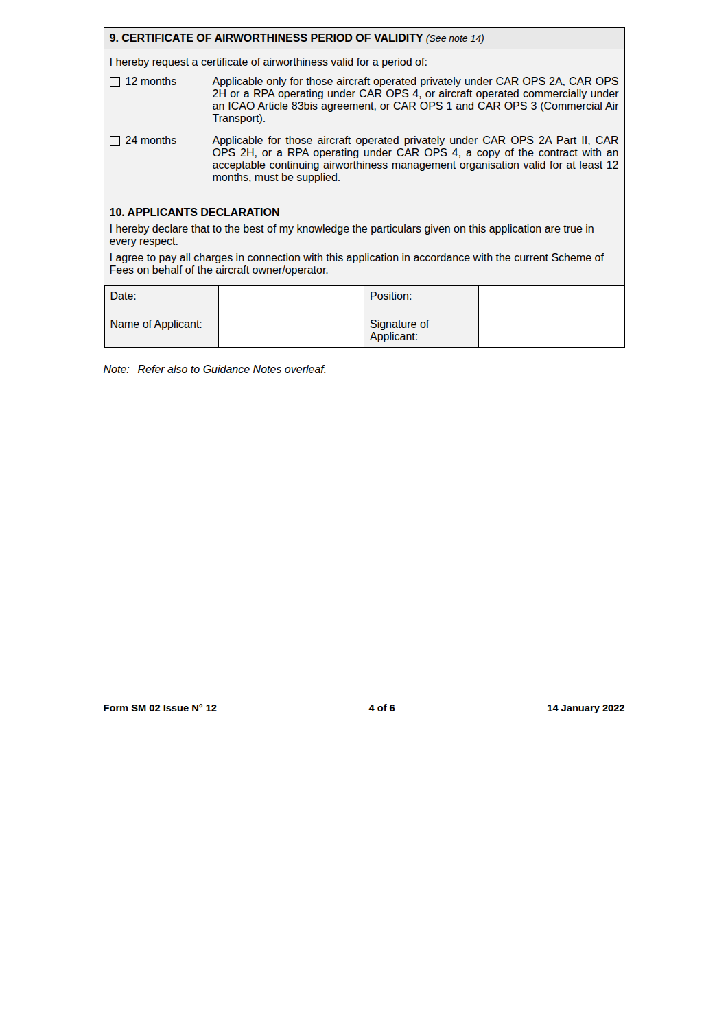| 9. CERTIFICATE OF AIRWORTHINESS PERIOD OF VALIDITY (See note 14) |
| I hereby request a certificate of airworthiness valid for a period of: 12 months Applicable only for those aircraft operated privately under CAR OPS 2A, CAR OPS 2H or a RPA operating under CAR OPS 4, or aircraft operated commercially under an ICAO Article 83bis agreement, or CAR OPS 1 and CAR OPS 3 (Commercial Air Transport). 24 months Applicable for those aircraft operated privately under CAR OPS 2A Part II, CAR OPS 2H, or a RPA operating under CAR OPS 4, a copy of the contract with an acceptable continuing airworthiness management organisation valid for at least 12 months, must be supplied. |
| 10. APPLICANTS DECLARATION I hereby declare that to the best of my knowledge the particulars given on this application are true in every respect. I agree to pay all charges in connection with this application in accordance with the current Scheme of Fees on behalf of the aircraft owner/operator. |
| / Date: / / Position: / / / Name of Applicant: / / Signature of Applicant: / / |
Note: Refer also to Guidance Notes overleaf.
Form SM 02 Issue N° 12
4 of 6
14 January 2022